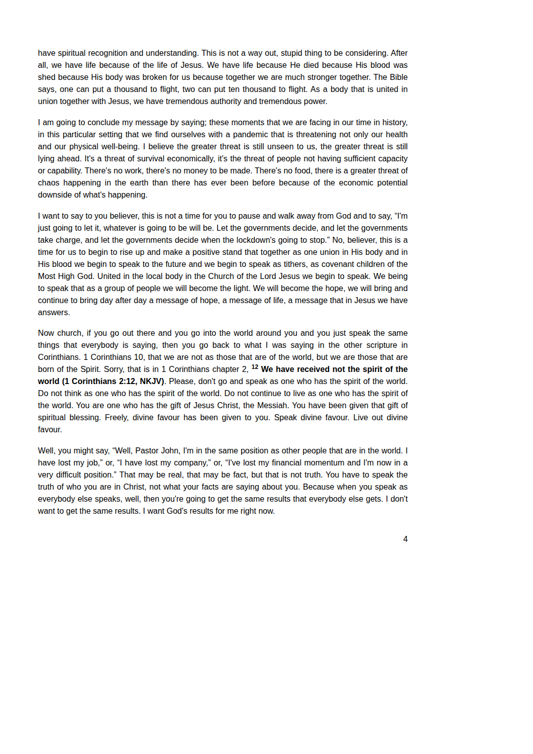have spiritual recognition and understanding. This is not a way out, stupid thing to be considering. After all, we have life because of the life of Jesus. We have life because He died because His blood was shed because His body was broken for us because together we are much stronger together. The Bible says, one can put a thousand to flight, two can put ten thousand to flight. As a body that is united in union together with Jesus, we have tremendous authority and tremendous power.
I am going to conclude my message by saying; these moments that we are facing in our time in history, in this particular setting that we find ourselves with a pandemic that is threatening not only our health and our physical well-being. I believe the greater threat is still unseen to us, the greater threat is still lying ahead. It's a threat of survival economically, it's the threat of people not having sufficient capacity or capability. There's no work, there's no money to be made. There's no food, there is a greater threat of chaos happening in the earth than there has ever been before because of the economic potential downside of what's happening.
I want to say to you believer, this is not a time for you to pause and walk away from God and to say, “I'm just going to let it, whatever is going to be will be. Let the governments decide, and let the governments take charge, and let the governments decide when the lockdown's going to stop.” No, believer, this is a time for us to begin to rise up and make a positive stand that together as one union in His body and in His blood we begin to speak to the future and we begin to speak as tithers, as covenant children of the Most High God. United in the local body in the Church of the Lord Jesus we begin to speak. We being to speak that as a group of people we will become the light. We will become the hope, we will bring and continue to bring day after day a message of hope, a message of life, a message that in Jesus we have answers.
Now church, if you go out there and you go into the world around you and you just speak the same things that everybody is saying, then you go back to what I was saying in the other scripture in Corinthians. 1 Corinthians 10, that we are not as those that are of the world, but we are those that are born of the Spirit. Sorry, that is in 1 Corinthians chapter 2, 12 We have received not the spirit of the world (1 Corinthians 2:12, NKJV). Please, don't go and speak as one who has the spirit of the world. Do not think as one who has the spirit of the world. Do not continue to live as one who has the spirit of the world. You are one who has the gift of Jesus Christ, the Messiah. You have been given that gift of spiritual blessing. Freely, divine favour has been given to you. Speak divine favour. Live out divine favour.
Well, you might say, “Well, Pastor John, I'm in the same position as other people that are in the world. I have lost my job,” or, “I have lost my company,” or, “I've lost my financial momentum and I'm now in a very difficult position.” That may be real, that may be fact, but that is not truth. You have to speak the truth of who you are in Christ, not what your facts are saying about you. Because when you speak as everybody else speaks, well, then you're going to get the same results that everybody else gets. I don't want to get the same results. I want God's results for me right now.
4